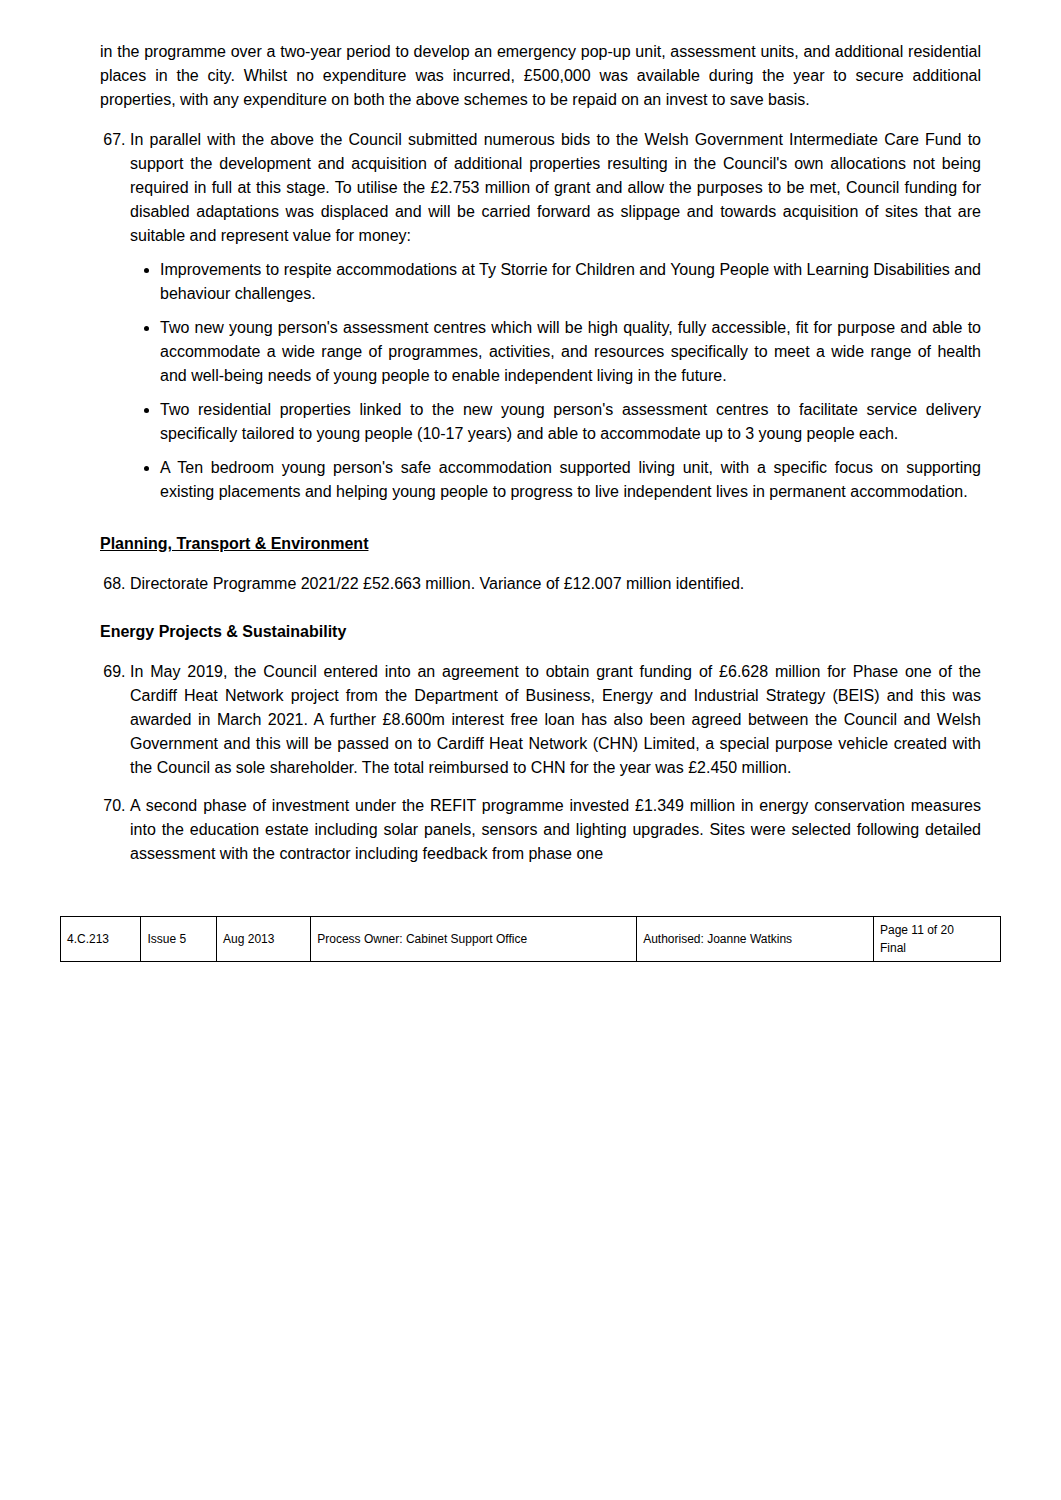in the programme over a two-year period to develop an emergency pop-up unit, assessment units, and additional residential places in the city. Whilst no expenditure was incurred, £500,000 was available during the year to secure additional properties, with any expenditure on both the above schemes to be repaid on an invest to save basis.
In parallel with the above the Council submitted numerous bids to the Welsh Government Intermediate Care Fund to support the development and acquisition of additional properties resulting in the Council's own allocations not being required in full at this stage. To utilise the £2.753 million of grant and allow the purposes to be met, Council funding for disabled adaptations was displaced and will be carried forward as slippage and towards acquisition of sites that are suitable and represent value for money:
Improvements to respite accommodations at Ty Storrie for Children and Young People with Learning Disabilities and behaviour challenges.
Two new young person's assessment centres which will be high quality, fully accessible, fit for purpose and able to accommodate a wide range of programmes, activities, and resources specifically to meet a wide range of health and well-being needs of young people to enable independent living in the future.
Two residential properties linked to the new young person's assessment centres to facilitate service delivery specifically tailored to young people (10-17 years) and able to accommodate up to 3 young people each.
A Ten bedroom young person's safe accommodation supported living unit, with a specific focus on supporting existing placements and helping young people to progress to live independent lives in permanent accommodation.
Planning, Transport & Environment
Directorate Programme 2021/22 £52.663 million. Variance of £12.007 million identified.
Energy Projects & Sustainability
In May 2019, the Council entered into an agreement to obtain grant funding of £6.628 million for Phase one of the Cardiff Heat Network project from the Department of Business, Energy and Industrial Strategy (BEIS) and this was awarded in March 2021. A further £8.600m interest free loan has also been agreed between the Council and Welsh Government and this will be passed on to Cardiff Heat Network (CHN) Limited, a special purpose vehicle created with the Council as sole shareholder. The total reimbursed to CHN for the year was £2.450 million.
A second phase of investment under the REFIT programme invested £1.349 million in energy conservation measures into the education estate including solar panels, sensors and lighting upgrades. Sites were selected following detailed assessment with the contractor including feedback from phase one
| 4.C.213 | Issue 5 | Aug 2013 | Process Owner: Cabinet Support Office | Authorised: Joanne Watkins | Page 11 of 20 Final |